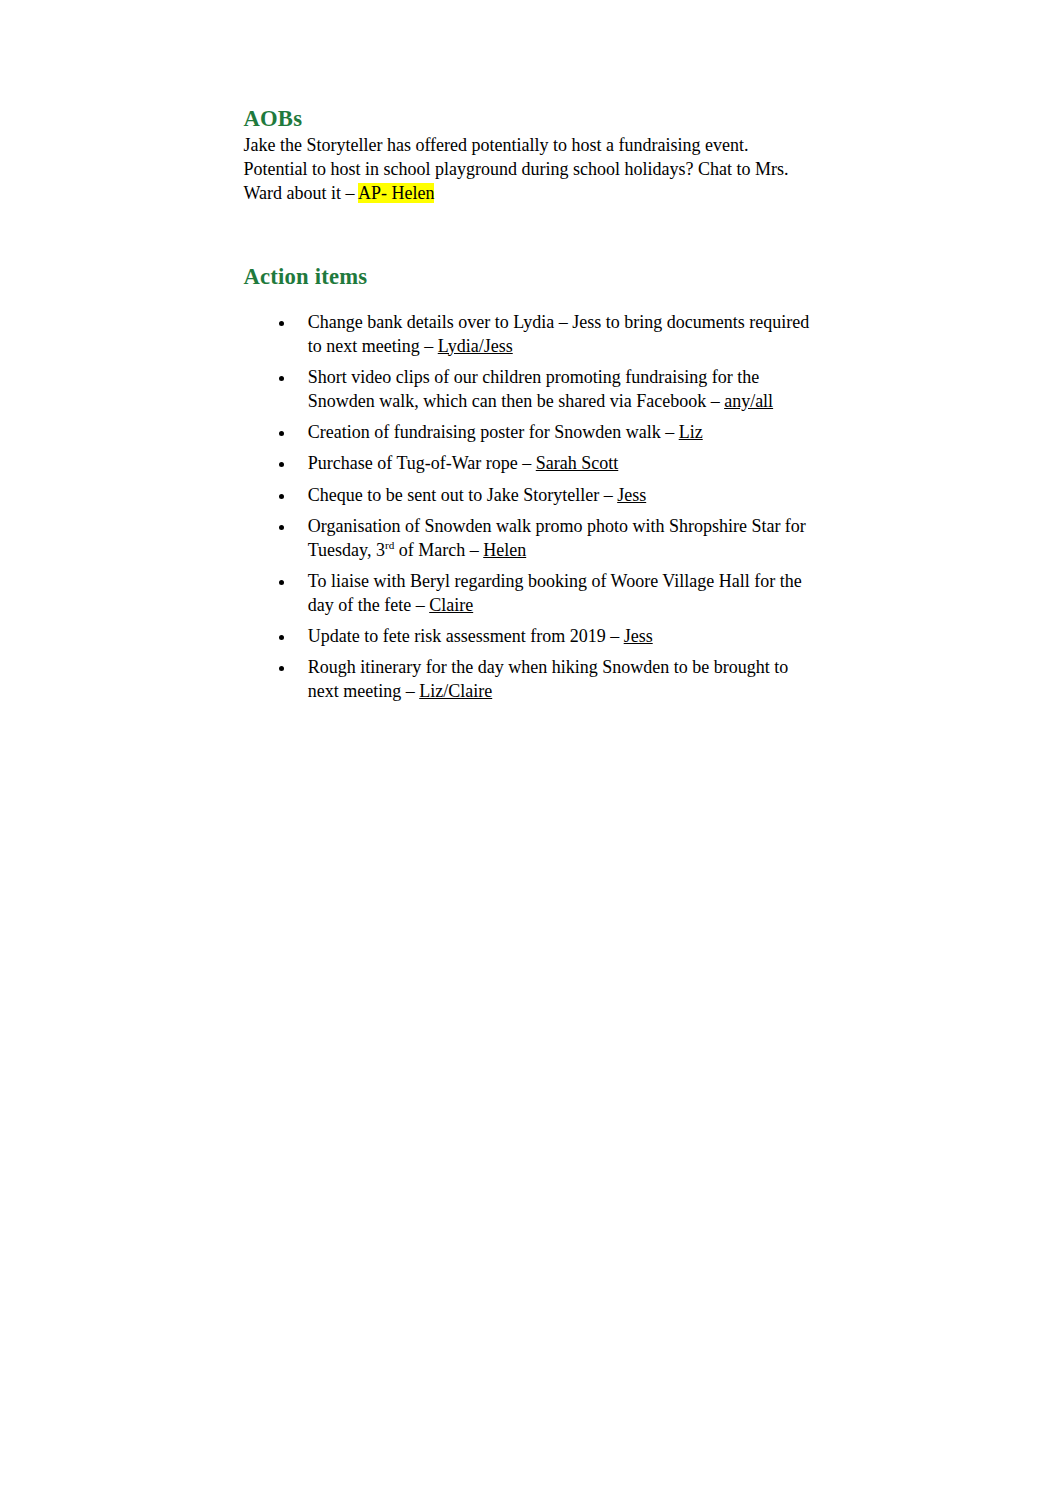AOBs
Jake the Storyteller has offered potentially to host a fundraising event. Potential to host in school playground during school holidays? Chat to Mrs. Ward about it – AP- Helen
Action items
Change bank details over to Lydia – Jess to bring documents required to next meeting – Lydia/Jess
Short video clips of our children promoting fundraising for the Snowden walk, which can then be shared via Facebook – any/all
Creation of fundraising poster for Snowden walk – Liz
Purchase of Tug-of-War rope – Sarah Scott
Cheque to be sent out to Jake Storyteller – Jess
Organisation of Snowden walk promo photo with Shropshire Star for Tuesday, 3rd of March – Helen
To liaise with Beryl regarding booking of Woore Village Hall for the day of the fete – Claire
Update to fete risk assessment from 2019 – Jess
Rough itinerary for the day when hiking Snowden to be brought to next meeting – Liz/Claire